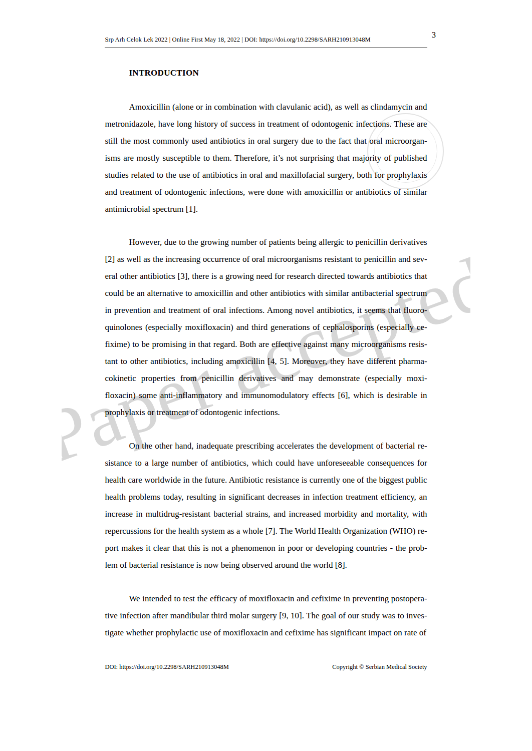3
Srp Arh Celok Lek 2022 | Online First May 18, 2022 | DOI: https://doi.org/10.2298/SARH210913048M
Paper accepted
INTRODUCTION
Amoxicillin (alone or in combination with clavulanic acid), as well as clindamycin and metronidazole, have long history of success in treatment of odontogenic infections. These are still the most commonly used antibiotics in oral surgery due to the fact that oral microorganisms are mostly susceptible to them. Therefore, it’s not surprising that majority of published studies related to the use of antibiotics in oral and maxillofacial surgery, both for prophylaxis and treatment of odontogenic infections, were done with amoxicillin or antibiotics of similar antimicrobial spectrum [1].
However, due to the growing number of patients being allergic to penicillin derivatives [2] as well as the increasing occurrence of oral microorganisms resistant to penicillin and several other antibiotics [3], there is a growing need for research directed towards antibiotics that could be an alternative to amoxicillin and other antibiotics with similar antibacterial spectrum in prevention and treatment of oral infections. Among novel antibiotics, it seems that fluoroquinolones (especially moxifloxacin) and third generations of cephalosporins (especially cefixime) to be promising in that regard. Both are effective against many microorganisms resistant to other antibiotics, including amoxicillin [4, 5]. Moreover, they have different pharmacokinetic properties from penicillin derivatives and may demonstrate (especially moxifloxacin) some anti-inflammatory and immunomodulatory effects [6], which is desirable in prophylaxis or treatment of odontogenic infections.
On the other hand, inadequate prescribing accelerates the development of bacterial resistance to a large number of antibiotics, which could have unforeseeable consequences for health care worldwide in the future. Antibiotic resistance is currently one of the biggest public health problems today, resulting in significant decreases in infection treatment efficiency, an increase in multidrug-resistant bacterial strains, and increased morbidity and mortality, with repercussions for the health system as a whole [7]. The World Health Organization (WHO) report makes it clear that this is not a phenomenon in poor or developing countries - the problem of bacterial resistance is now being observed around the world [8].
We intended to test the efficacy of moxifloxacin and cefixime in preventing postoperative infection after mandibular third molar surgery [9, 10]. The goal of our study was to investigate whether prophylactic use of moxifloxacin and cefixime has significant impact on rate of
DOI: https://doi.org/10.2298/SARH210913048M Copyright © Serbian Medical Society